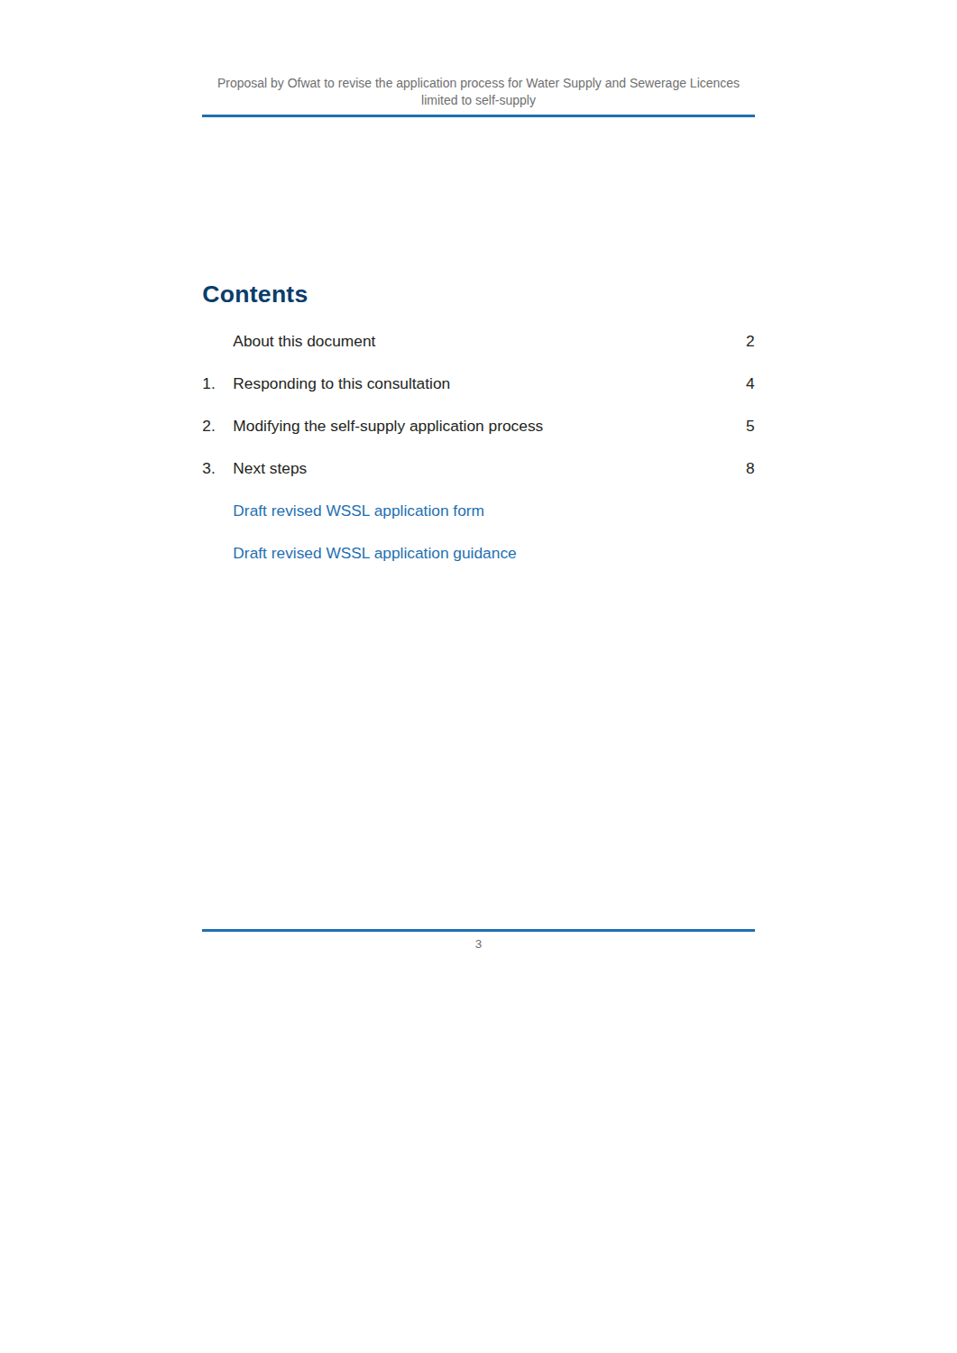Proposal by Ofwat to revise the application process for Water Supply and Sewerage Licences limited to self-supply
Contents
About this document 2
1. Responding to this consultation 4
2. Modifying the self-supply application process 5
3. Next steps 8
Draft revised WSSL application form
Draft revised WSSL application guidance
3